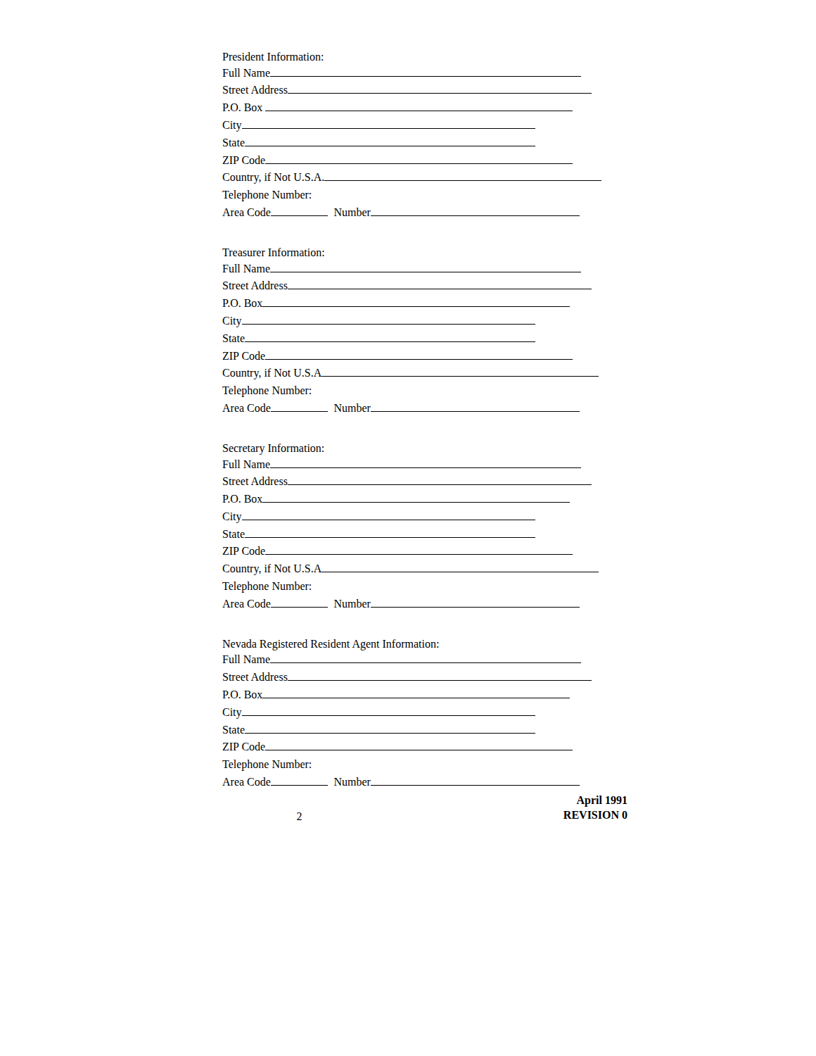President Information:
Full Name Street Address P.O. Box City State ZIP Code Country, if Not U.S.A. Telephone Number: Area Code Number
Treasurer Information:
Full Name Street Address P.O. Box City State ZIP Code Country, if Not U.S.A Telephone Number: Area Code Number
Secretary Information:
Full Name Street Address P.O. Box City State ZIP Code Country, if Not U.S.A Telephone Number: Area Code Number
Nevada Registered Resident Agent Information:
Full Name Street Address P.O. Box City State ZIP Code Telephone Number: Area Code Number
2
April 1991
REVISION 0